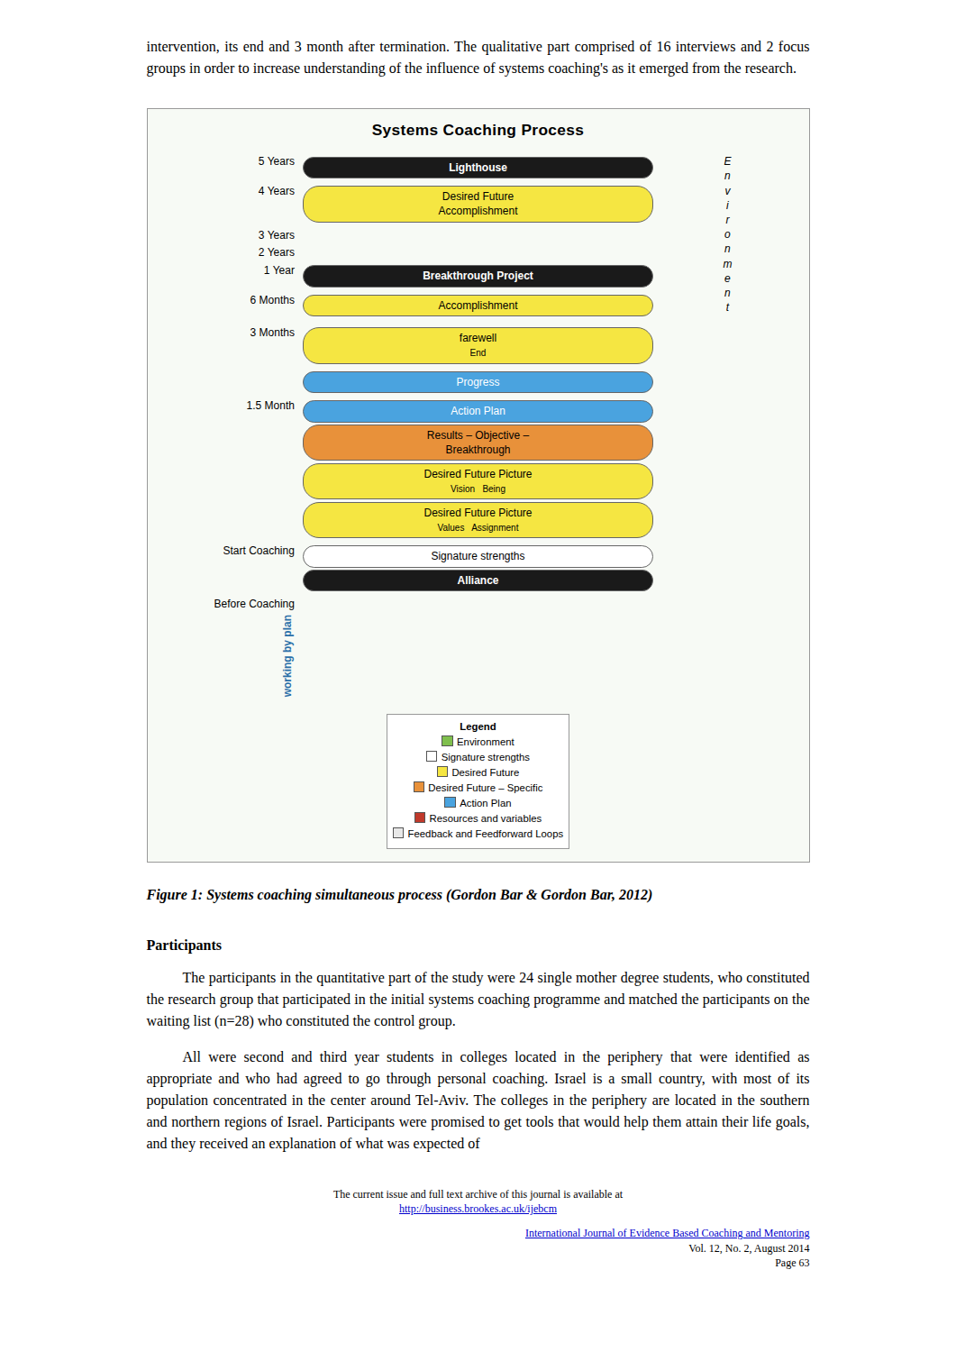intervention, its end and 3 month after termination. The qualitative part comprised of 16 interviews and 2 focus groups in order to increase understanding of the influence of systems coaching's as it emerged from the research.
Systems Coaching Process
| 5 Years | Lighthouse | E n v i r o n m e n t |
| 4 Years | Desired Future Accomplishment |
| 3 Years | |
| 2 Years | |
| 1 Year | Breakthrough Project |
| 6 Months | Accomplishment |
| 3 Months | farewell End |
| | Progress |
| 1.5 Month | Action Plan Results – Objective – Breakthrough Desired Future Picture Vision Being Desired Future Picture Values Assignment |
| Start Coaching | Signature strengths Alliance |
| Before Coaching | |
| working by plan | |
| | Legend Environment Signature strengths Desired Future Desired Future – Specific Action Plan Resources and variables Feedback and Feedforward Loops |
Figure 1: Systems coaching simultaneous process (Gordon Bar & Gordon Bar, 2012)
Participants
The participants in the quantitative part of the study were 24 single mother degree students, who constituted the research group that participated in the initial systems coaching programme and matched the participants on the waiting list (n=28) who constituted the control group.
All were second and third year students in colleges located in the periphery that were identified as appropriate and who had agreed to go through personal coaching. Israel is a small country, with most of its population concentrated in the center around Tel-Aviv. The colleges in the periphery are located in the southern and northern regions of Israel. Participants were promised to get tools that would help them attain their life goals, and they received an explanation of what was expected of
The current issue and full text archive of this journal is available at
http://business.brookes.ac.uk/ijebcm
International Journal of Evidence Based Coaching and Mentoring
Vol. 12, No. 2, August 2014
Page 63